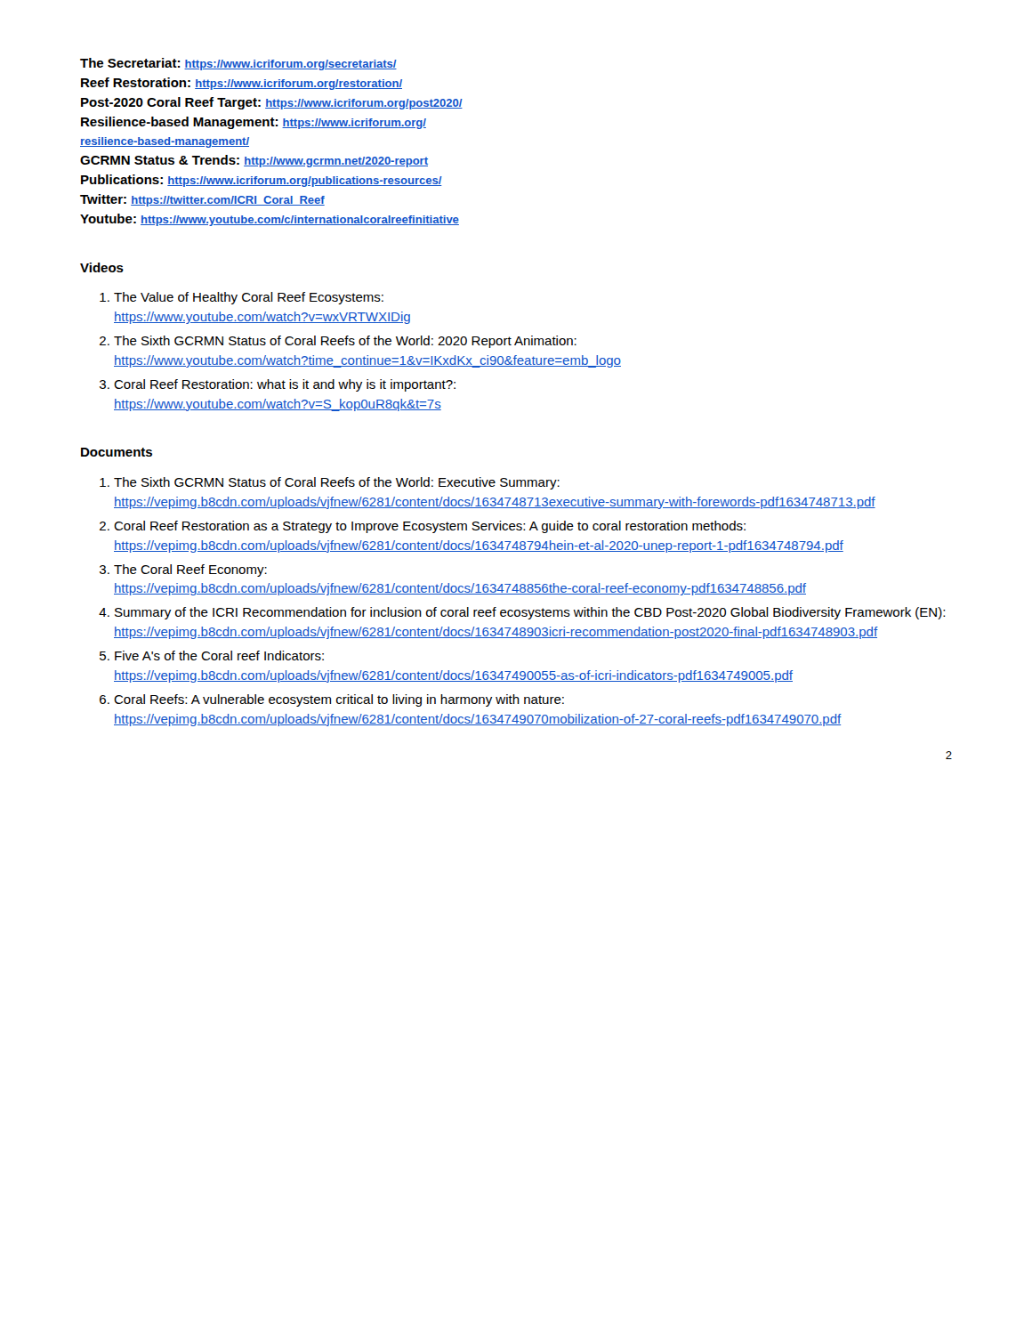The Secretariat: https://www.icriforum.org/secretariats/
Reef Restoration: https://www.icriforum.org/restoration/
Post-2020 Coral Reef Target: https://www.icriforum.org/post2020/
Resilience-based Management: https://www.icriforum.org/
resilience-based-management/
GCRMN Status & Trends: http://www.gcrmn.net/2020-report
Publications: https://www.icriforum.org/publications-resources/
Twitter: https://twitter.com/ICRI_Coral_Reef
Youtube: https://www.youtube.com/c/internationalcoralreefinitiative
Videos
The Value of Healthy Coral Reef Ecosystems:
https://www.youtube.com/watch?v=wxVRTWXIDig
The Sixth GCRMN Status of Coral Reefs of the World: 2020 Report Animation:
https://www.youtube.com/watch?time_continue=1&v=IKxdKx_ci90&feature=emb_logo
Coral Reef Restoration: what is it and why is it important?:
https://www.youtube.com/watch?v=S_kop0uR8qk&t=7s
Documents
The Sixth GCRMN Status of Coral Reefs of the World: Executive Summary:
https://vepimg.b8cdn.com/uploads/vjfnew/6281/content/docs/1634748713executive-summary-with-forewords-pdf1634748713.pdf
Coral Reef Restoration as a Strategy to Improve Ecosystem Services: A guide to coral restoration methods:
https://vepimg.b8cdn.com/uploads/vjfnew/6281/content/docs/1634748794hein-et-al-2020-unep-report-1-pdf1634748794.pdf
The Coral Reef Economy:
https://vepimg.b8cdn.com/uploads/vjfnew/6281/content/docs/1634748856the-coral-reef-economy-pdf1634748856.pdf
Summary of the ICRI Recommendation for inclusion of coral reef ecosystems within the CBD Post-2020 Global Biodiversity Framework (EN):
https://vepimg.b8cdn.com/uploads/vjfnew/6281/content/docs/1634748903icri-recommendation-post2020-final-pdf1634748903.pdf
Five A's of the Coral reef Indicators:
https://vepimg.b8cdn.com/uploads/vjfnew/6281/content/docs/16347490055-as-of-icri-indicators-pdf1634749005.pdf
Coral Reefs: A vulnerable ecosystem critical to living in harmony with nature:
https://vepimg.b8cdn.com/uploads/vjfnew/6281/content/docs/1634749070mobilization-of-27-coral-reefs-pdf1634749070.pdf
2